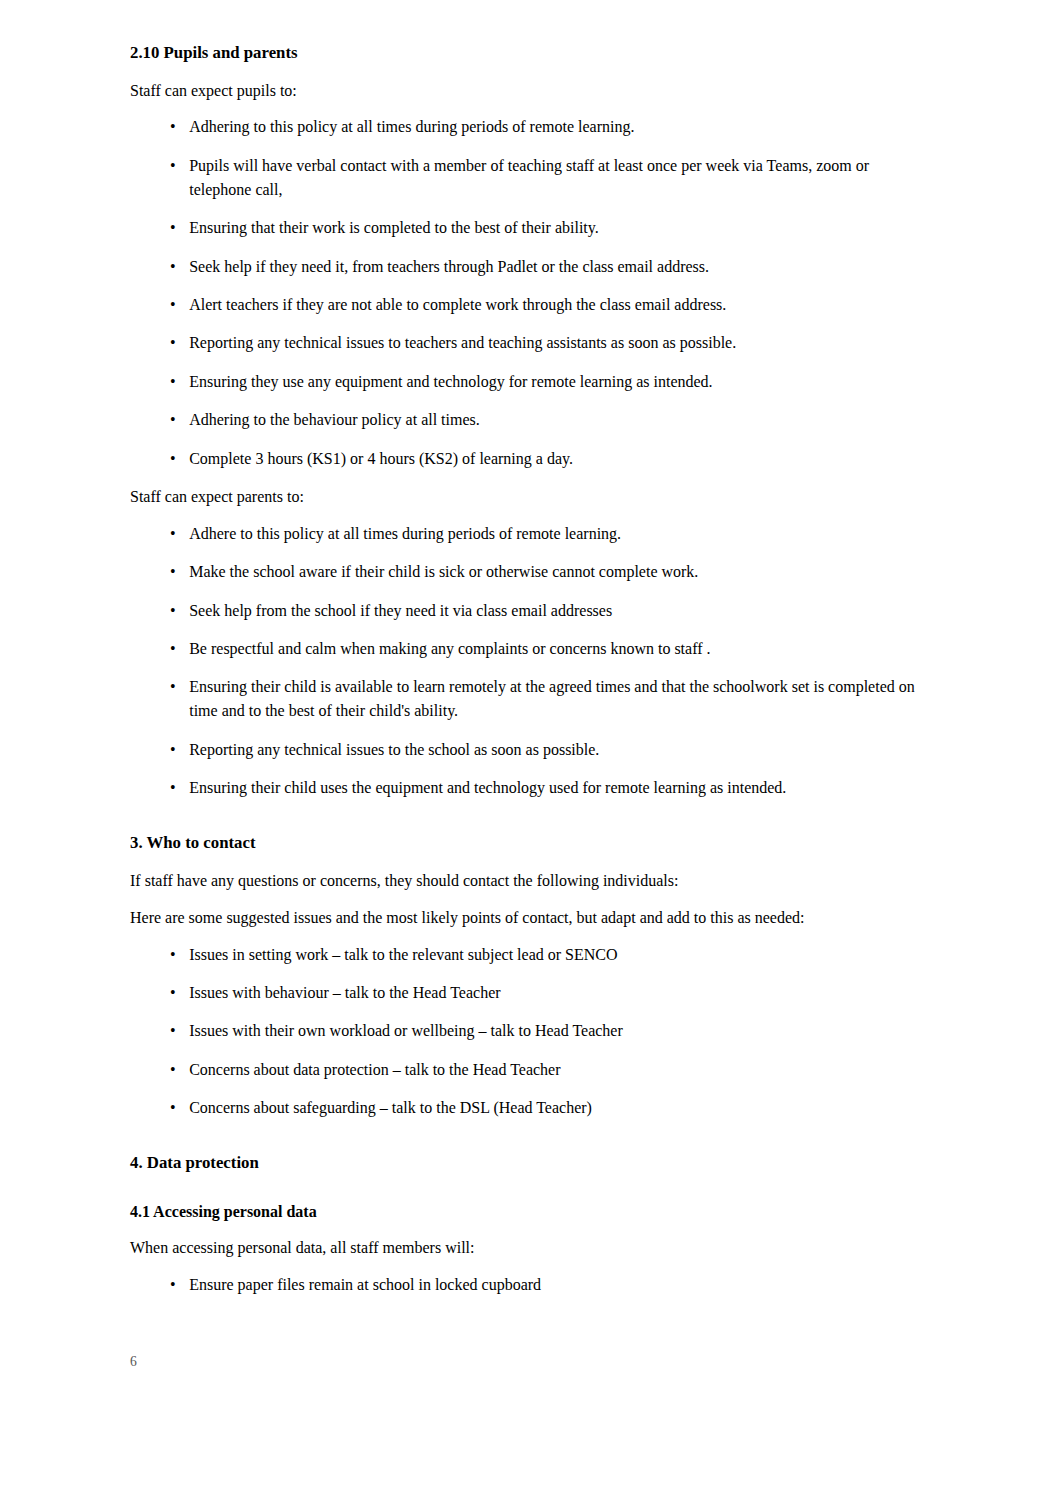2.10 Pupils and parents
Staff can expect pupils to:
Adhering to this policy at all times during periods of remote learning.
Pupils will have verbal contact with a member of teaching staff at least once per week via Teams, zoom or telephone call,
Ensuring that their work is completed to the best of their ability.
Seek help if they need it, from teachers through Padlet or the class email address.
Alert teachers if they are not able to complete work through the class email address.
Reporting any technical issues to teachers and teaching assistants as soon as possible.
Ensuring they use any equipment and technology for remote learning as intended.
Adhering to the behaviour policy at all times.
Complete 3 hours (KS1) or 4 hours (KS2) of learning a day.
Staff can expect parents to:
Adhere to this policy at all times during periods of remote learning.
Make the school aware if their child is sick or otherwise cannot complete work.
Seek help from the school if they need it via class email addresses
Be respectful and calm when making any complaints or concerns known to staff .
Ensuring their child is available to learn remotely at the agreed times and that the schoolwork set is completed on time and to the best of their child's ability.
Reporting any technical issues to the school as soon as possible.
Ensuring their child uses the equipment and technology used for remote learning as intended.
3. Who to contact
If staff have any questions or concerns, they should contact the following individuals:
Here are some suggested issues and the most likely points of contact, but adapt and add to this as needed:
Issues in setting work – talk to the relevant subject lead or SENCO
Issues with behaviour – talk to the Head Teacher
Issues with their own workload or wellbeing – talk to Head Teacher
Concerns about data protection – talk to the Head Teacher
Concerns about safeguarding – talk to the DSL (Head Teacher)
4. Data protection
4.1 Accessing personal data
When accessing personal data, all staff members will:
Ensure paper files remain at school in locked cupboard
6